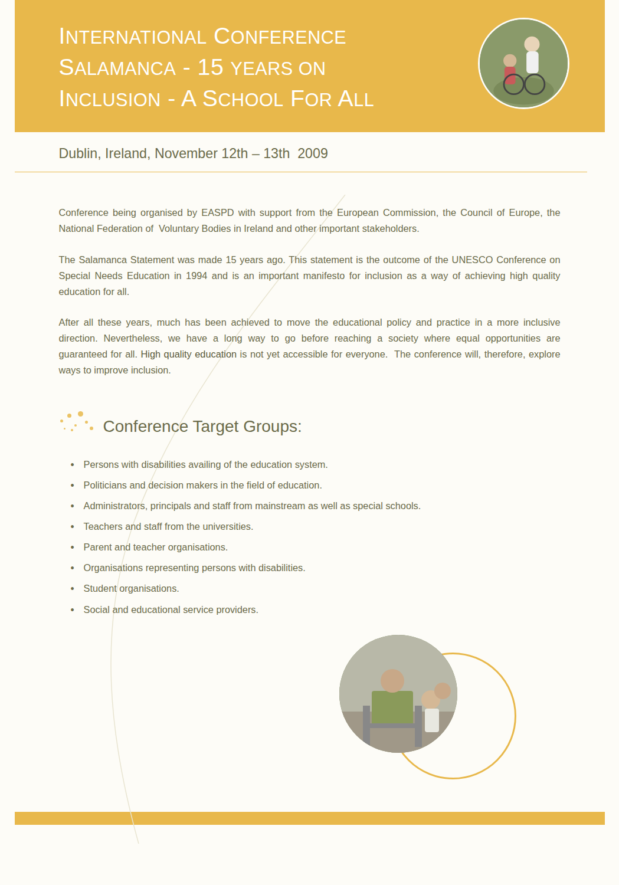INTERNATIONAL CONFERENCE
SALAMANCA - 15 YEARS ON
INCLUSION - A SCHOOL FOR ALL
Dublin, Ireland, November 12th – 13th 2009
Conference being organised by EASPD with support from the European Commission, the Council of Europe, the National Federation of Voluntary Bodies in Ireland and other important stakeholders.
The Salamanca Statement was made 15 years ago. This statement is the outcome of the UNESCO Conference on Special Needs Education in 1994 and is an important manifesto for inclusion as a way of achieving high quality education for all.
After all these years, much has been achieved to move the educational policy and practice in a more inclusive direction. Nevertheless, we have a long way to go before reaching a society where equal opportunities are guaranteed for all. High quality education is not yet accessible for everyone. The conference will, therefore, explore ways to improve inclusion.
Conference Target Groups:
Persons with disabilities availing of the education system.
Politicians and decision makers in the field of education.
Administrators, principals and staff from mainstream as well as special schools.
Teachers and staff from the universities.
Parent and teacher organisations.
Organisations representing persons with disabilities.
Student organisations.
Social and educational service providers.